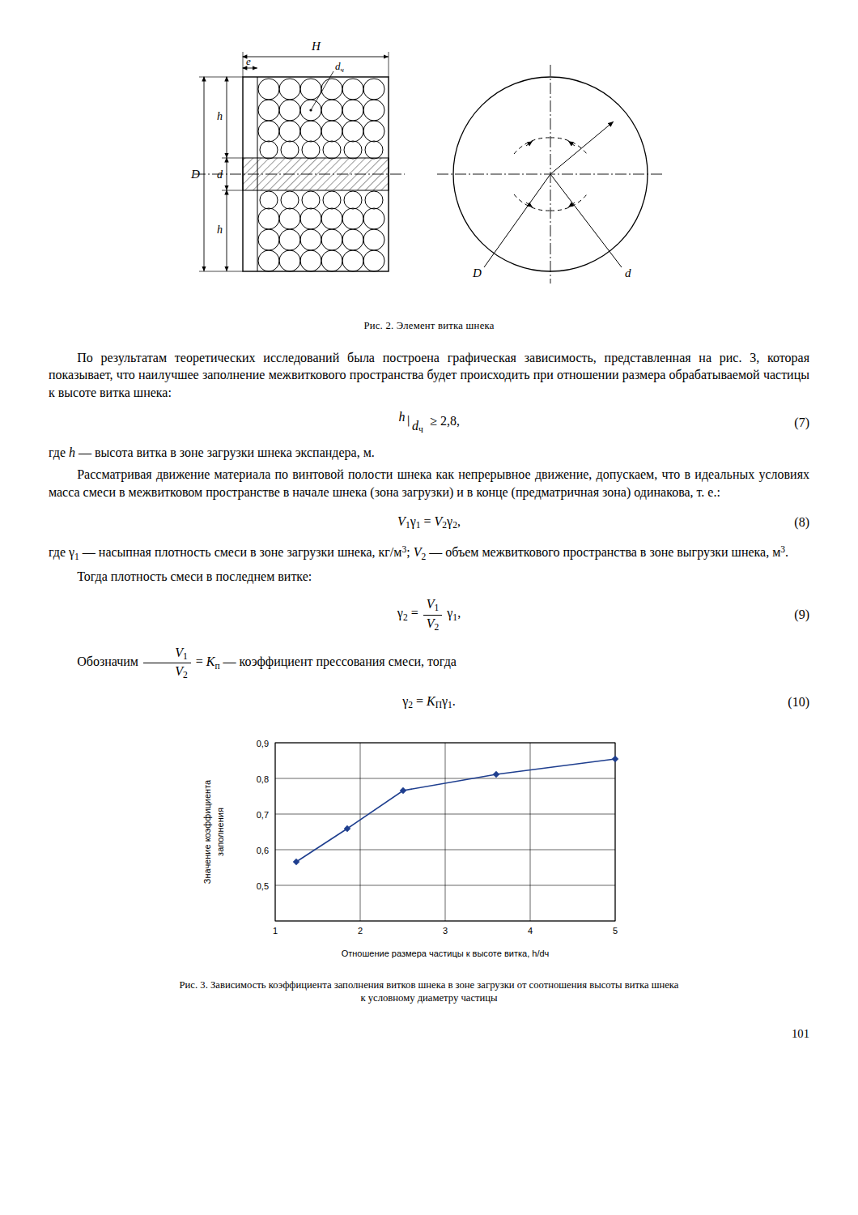H e dч D h d h D d
Рис. 2. Элемент витка шнека
По результатам теоретических исследований была построена графическая зависимость, представленная на рис. 3, которая показывает, что наилучшее заполнение межвиткового пространства будет происходить при отношении размера обрабатываемой частицы к высоте витка шнека:
h/dч ≥ 2,8,
(7)
где h — высота витка в зоне загрузки шнека экспандера, м.
Рассматривая движение материала по винтовой полости шнека как непрерывное движение, допускаем, что в идеальных условиях масса смеси в межвитковом пространстве в начале шнека (зона загрузки) и в конце (предматричная зона) одинакова, т. е.:
V1γ1 = V2γ2,
(8)
где γ1 — насыпная плотность смеси в зоне загрузки шнека, кг/м3; V2 — объем межвиткового пространства в зоне выгрузки шнека, м3.
Тогда плотность смеси в последнем витке:
γ2 = V1 V2 γ1,
(9)
Обозначим V1 V2 = Kп — коэффициент прессования смеси, тогда
γ2 = KПγ1.
(10)
0,9 0,8 0,7 0,6 0,5 1 2 3 4 5 Значение коэффициента заполнения Отношение размера частицы к высоте витка, h/dч
Рис. 3. Зависимость коэффициента заполнения витков шнека в зоне загрузки от соотношения высоты витка шнека к условному диаметру частицы
101